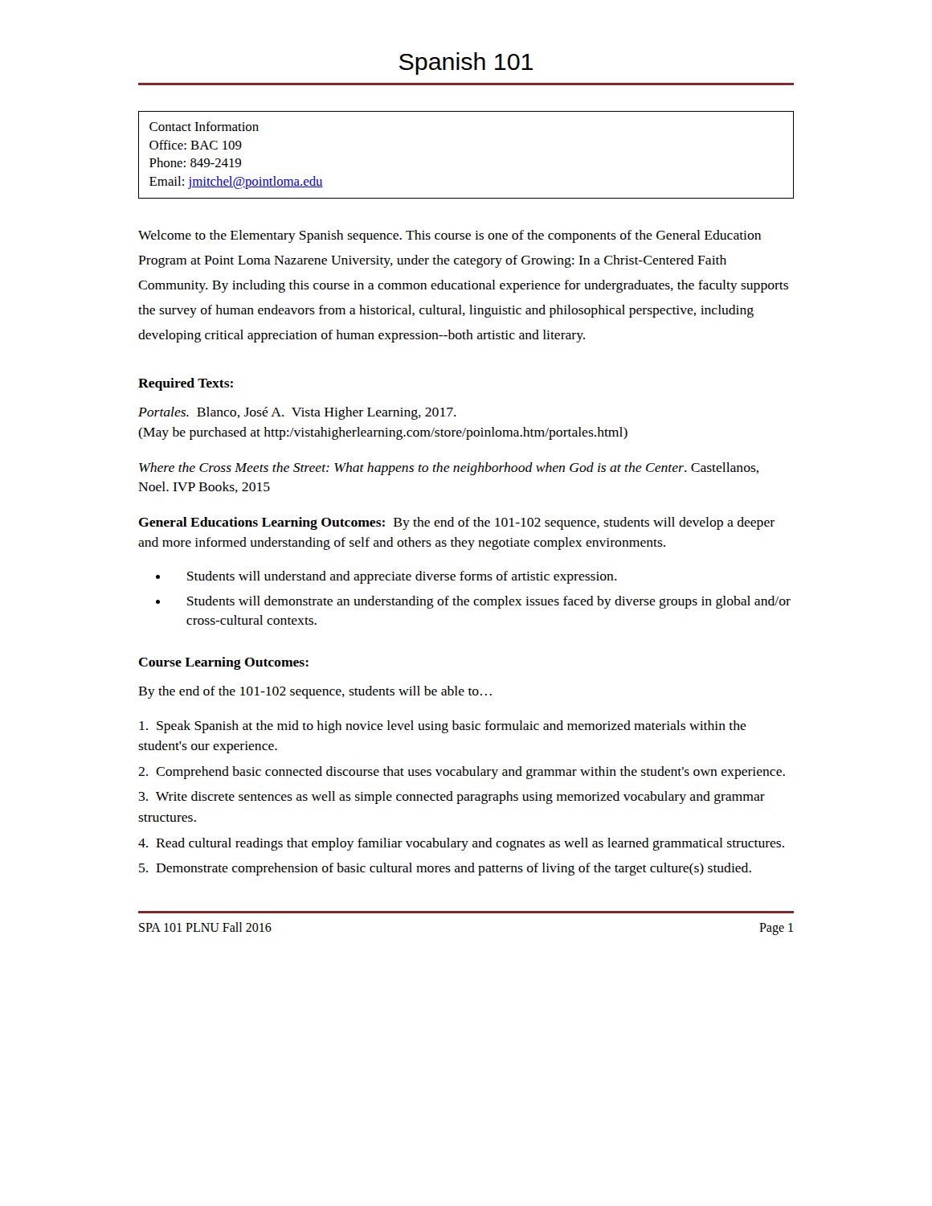Spanish 101
Contact Information
Office: BAC 109
Phone: 849-2419
Email: jmitchel@pointloma.edu
Welcome to the Elementary Spanish sequence. This course is one of the components of the General Education Program at Point Loma Nazarene University, under the category of Growing: In a Christ-Centered Faith Community. By including this course in a common educational experience for undergraduates, the faculty supports the survey of human endeavors from a historical, cultural, linguistic and philosophical perspective, including developing critical appreciation of human expression--both artistic and literary.
Required Texts:
Portales. Blanco, José A. Vista Higher Learning, 2017.
(May be purchased at http:/vistahigherlearning.com/store/poinloma.htm/portales.html)
Where the Cross Meets the Street: What happens to the neighborhood when God is at the Center. Castellanos, Noel. IVP Books, 2015
General Educations Learning Outcomes: By the end of the 101-102 sequence, students will develop a deeper and more informed understanding of self and others as they negotiate complex environments.
Students will understand and appreciate diverse forms of artistic expression.
Students will demonstrate an understanding of the complex issues faced by diverse groups in global and/or cross-cultural contexts.
Course Learning Outcomes:
By the end of the 101-102 sequence, students will be able to…
1. Speak Spanish at the mid to high novice level using basic formulaic and memorized materials within the student's our experience.
2. Comprehend basic connected discourse that uses vocabulary and grammar within the student's own experience.
3. Write discrete sentences as well as simple connected paragraphs using memorized vocabulary and grammar structures.
4. Read cultural readings that employ familiar vocabulary and cognates as well as learned grammatical structures.
5. Demonstrate comprehension of basic cultural mores and patterns of living of the target culture(s) studied.
SPA 101 PLNU Fall 2016 Page 1